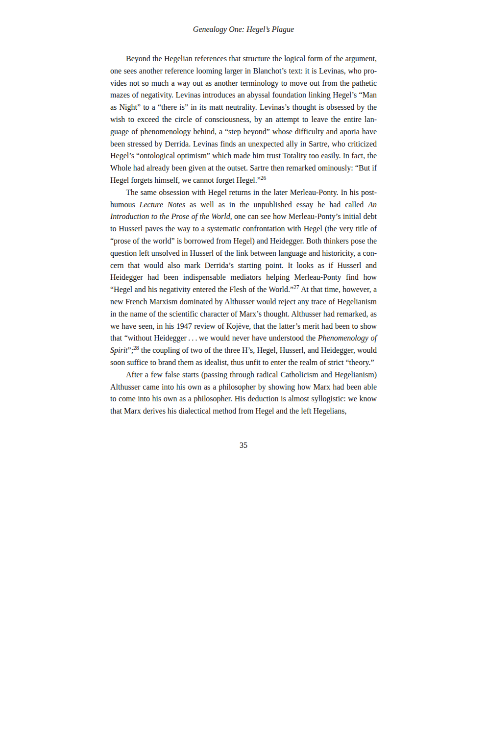Genealogy One: Hegel’s Plague
Beyond the Hegelian references that structure the logical form of the argument, one sees another reference looming larger in Blanchot’s text: it is Levinas, who provides not so much a way out as another terminology to move out from the pathetic mazes of negativity. Levinas introduces an abyssal foundation linking Hegel’s “Man as Night” to a “there is” in its matt neutrality. Levinas’s thought is obsessed by the wish to exceed the circle of consciousness, by an attempt to leave the entire language of phenomenology behind, a “step beyond” whose difficulty and aporia have been stressed by Derrida. Levinas finds an unexpected ally in Sartre, who criticized Hegel’s “ontological optimism” which made him trust Totality too easily. In fact, the Whole had already been given at the outset. Sartre then remarked ominously: “But if Hegel forgets himself, we cannot forget Hegel.”26
The same obsession with Hegel returns in the later Merleau-Ponty. In his posthumous Lecture Notes as well as in the unpublished essay he had called An Introduction to the Prose of the World, one can see how Merleau-Ponty’s initial debt to Husserl paves the way to a systematic confrontation with Hegel (the very title of “prose of the world” is borrowed from Hegel) and Heidegger. Both thinkers pose the question left unsolved in Husserl of the link between language and historicity, a concern that would also mark Derrida’s starting point. It looks as if Husserl and Heidegger had been indispensable mediators helping Merleau-Ponty find how “Hegel and his negativity entered the Flesh of the World.”27 At that time, however, a new French Marxism dominated by Althusser would reject any trace of Hegelianism in the name of the scientific character of Marx’s thought. Althusser had remarked, as we have seen, in his 1947 review of Kojève, that the latter’s merit had been to show that “without Heidegger . . . we would never have understood the Phenomenology of Spirit”;28 the coupling of two of the three H’s, Hegel, Husserl, and Heidegger, would soon suffice to brand them as idealist, thus unfit to enter the realm of strict “theory.”
After a few false starts (passing through radical Catholicism and Hegelianism) Althusser came into his own as a philosopher by showing how Marx had been able to come into his own as a philosopher. His deduction is almost syllogistic: we know that Marx derives his dialectical method from Hegel and the left Hegelians,
35